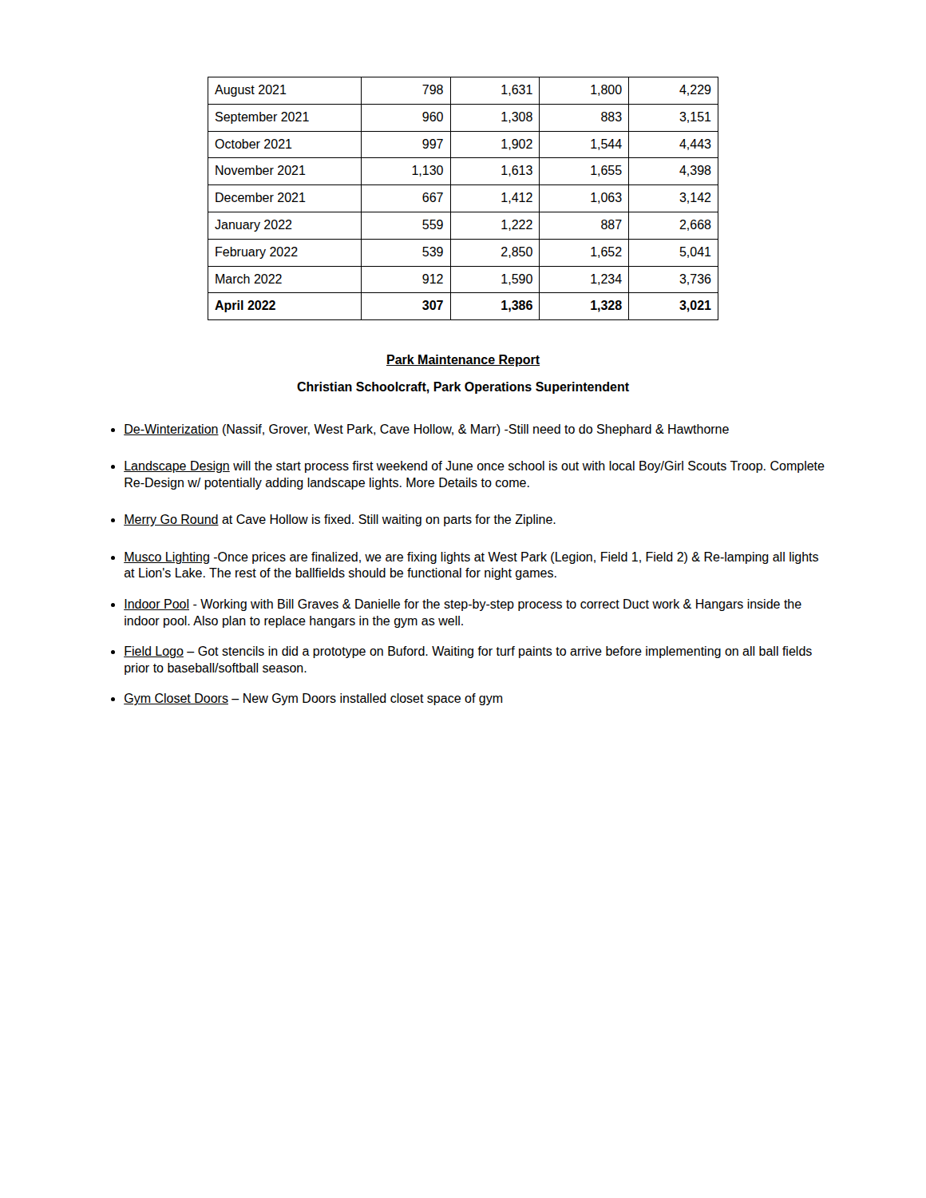| August 2021 | 798 | 1,631 | 1,800 | 4,229 |
| September 2021 | 960 | 1,308 | 883 | 3,151 |
| October 2021 | 997 | 1,902 | 1,544 | 4,443 |
| November 2021 | 1,130 | 1,613 | 1,655 | 4,398 |
| December 2021 | 667 | 1,412 | 1,063 | 3,142 |
| January 2022 | 559 | 1,222 | 887 | 2,668 |
| February 2022 | 539 | 2,850 | 1,652 | 5,041 |
| March 2022 | 912 | 1,590 | 1,234 | 3,736 |
| April 2022 | 307 | 1,386 | 1,328 | 3,021 |
Park Maintenance Report
Christian Schoolcraft, Park Operations Superintendent
De-Winterization (Nassif, Grover, West Park, Cave Hollow, & Marr) -Still need to do Shephard & Hawthorne
Landscape Design will the start process first weekend of June once school is out with local Boy/Girl Scouts Troop. Complete Re-Design w/ potentially adding landscape lights. More Details to come.
Merry Go Round at Cave Hollow is fixed. Still waiting on parts for the Zipline.
Musco Lighting -Once prices are finalized, we are fixing lights at West Park (Legion, Field 1, Field 2) & Re-lamping all lights at Lion's Lake. The rest of the ballfields should be functional for night games.
Indoor Pool - Working with Bill Graves & Danielle for the step-by-step process to correct Duct work & Hangars inside the indoor pool. Also plan to replace hangars in the gym as well.
Field Logo – Got stencils in did a prototype on Buford. Waiting for turf paints to arrive before implementing on all ball fields prior to baseball/softball season.
Gym Closet Doors – New Gym Doors installed closet space of gym